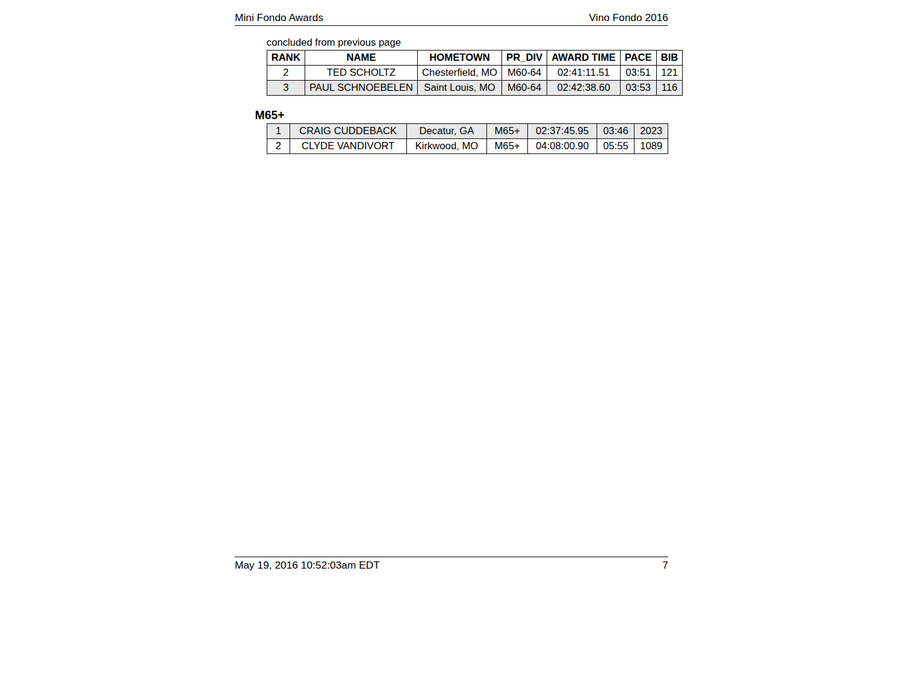Mini Fondo Awards Vino Fondo 2016
concluded from previous page
| RANK | NAME | HOMETOWN | PR_DIV | AWARD TIME | PACE | BIB |
| --- | --- | --- | --- | --- | --- | --- |
| 2 | TED SCHOLTZ | Chesterfield, MO | M60-64 | 02:41:11.51 | 03:51 | 121 |
| 3 | PAUL SCHNOEBELEN | Saint Louis, MO | M60-64 | 02:42:38.60 | 03:53 | 116 |
M65+
| 1 | CRAIG CUDDEBACK | Decatur, GA | M65+ | 02:37:45.95 | 03:46 | 2023 |
| 2 | CLYDE VANDIVORT | Kirkwood, MO | M65+ | 04:08:00.90 | 05:55 | 1089 |
May 19, 2016 10:52:03am EDT 7